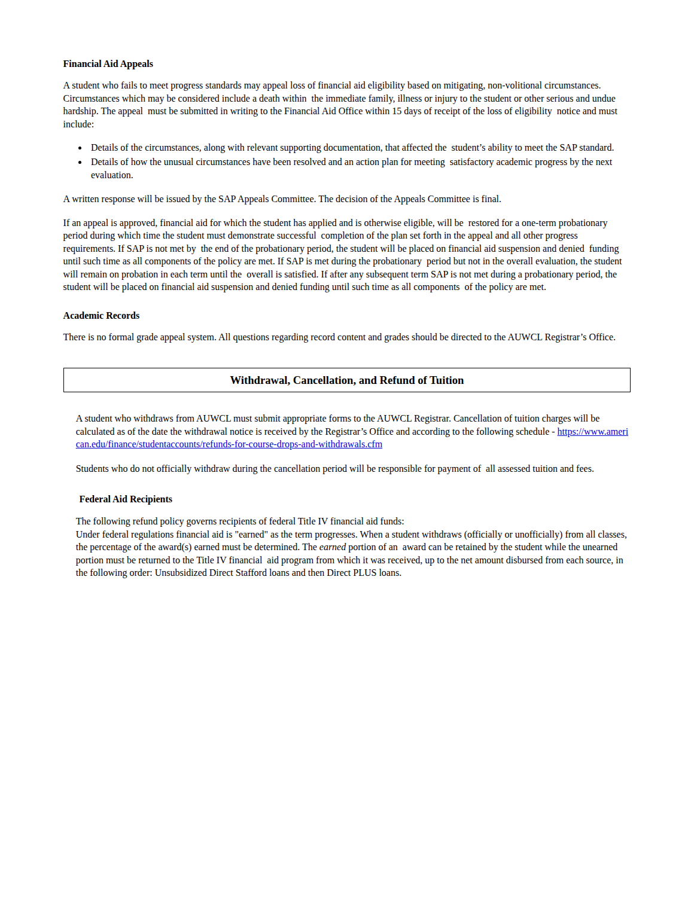Financial Aid Appeals
A student who fails to meet progress standards may appeal loss of financial aid eligibility based on mitigating, non-volitional circumstances. Circumstances which may be considered include a death within the immediate family, illness or injury to the student or other serious and undue hardship. The appeal must be submitted in writing to the Financial Aid Office within 15 days of receipt of the loss of eligibility notice and must include:
Details of the circumstances, along with relevant supporting documentation, that affected the student’s ability to meet the SAP standard.
Details of how the unusual circumstances have been resolved and an action plan for meeting satisfactory academic progress by the next evaluation.
A written response will be issued by the SAP Appeals Committee. The decision of the Appeals Committee is final.
If an appeal is approved, financial aid for which the student has applied and is otherwise eligible, will be restored for a one-term probationary period during which time the student must demonstrate successful completion of the plan set forth in the appeal and all other progress requirements. If SAP is not met by the end of the probationary period, the student will be placed on financial aid suspension and denied funding until such time as all components of the policy are met. If SAP is met during the probationary period but not in the overall evaluation, the student will remain on probation in each term until the overall is satisfied. If after any subsequent term SAP is not met during a probationary period, the student will be placed on financial aid suspension and denied funding until such time as all components of the policy are met.
Academic Records
There is no formal grade appeal system. All questions regarding record content and grades should be directed to the AUWCL Registrar’s Office.
Withdrawal, Cancellation, and Refund of Tuition
A student who withdraws from AUWCL must submit appropriate forms to the AUWCL Registrar. Cancellation of tuition charges will be calculated as of the date the withdrawal notice is received by the Registrar’s Office and according to the following schedule - https://www.american.edu/finance/studentaccounts/refunds-for-course-drops-and-withdrawals.cfm
Students who do not officially withdraw during the cancellation period will be responsible for payment of all assessed tuition and fees.
Federal Aid Recipients
The following refund policy governs recipients of federal Title IV financial aid funds:
Under federal regulations financial aid is "earned" as the term progresses. When a student withdraws (officially or unofficially) from all classes, the percentage of the award(s) earned must be determined. The earned portion of an award can be retained by the student while the unearned portion must be returned to the Title IV financial aid program from which it was received, up to the net amount disbursed from each source, in the following order: Unsubsidized Direct Stafford loans and then Direct PLUS loans.